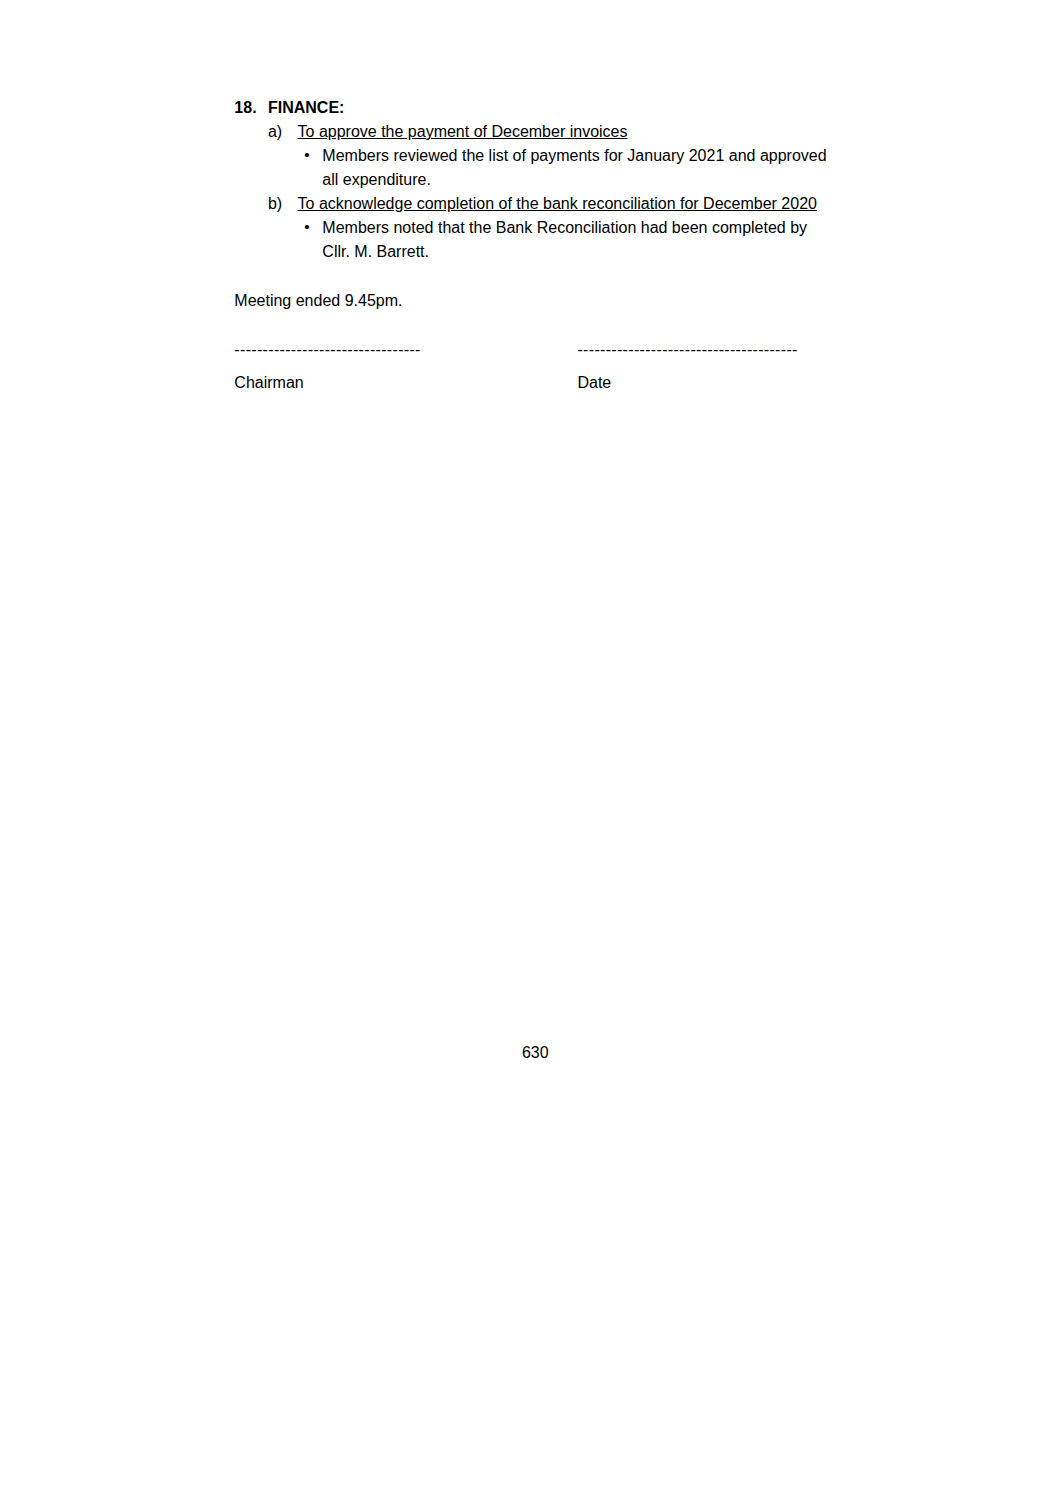18. FINANCE:
a) To approve the payment of December invoices
Members reviewed the list of payments for January 2021 and approved all expenditure.
b) To acknowledge completion of the bank reconciliation for December 2020
Members noted that the Bank Reconciliation had been completed by Cllr. M. Barrett.
Meeting ended 9.45pm.
| --------------------------------- Chairman | | --------------------------------------- Date |
630